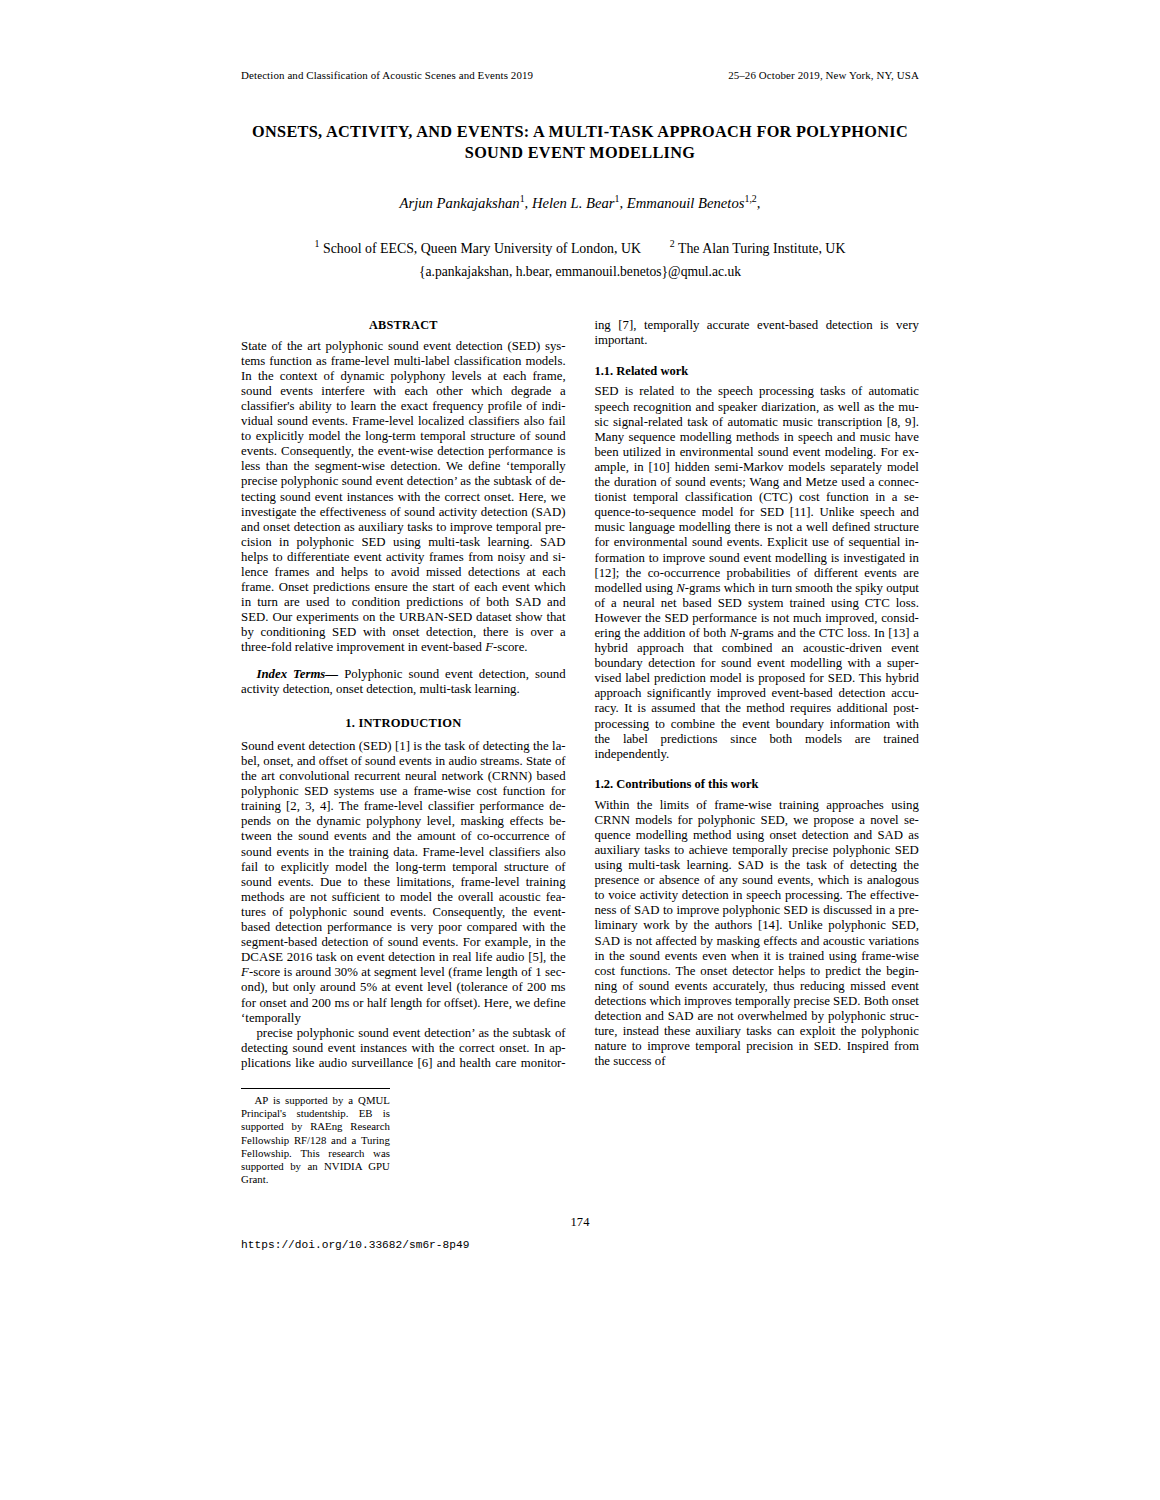Detection and Classification of Acoustic Scenes and Events 2019 25–26 October 2019, New York, NY, USA
Onsets, Activity, and Events: A Multi-Task Approach for Polyphonic
Sound Event Modelling
Arjun Pankajakshan1, Helen L. Bear1, Emmanouil Benetos1,2,
1 School of EECS, Queen Mary University of London, UK2 The Alan Turing Institute, UK
{a.pankajakshan, h.bear, emmanouil.benetos}@qmul.ac.uk
ABSTRACT
State of the art polyphonic sound event detection (SED) systems function as frame-level multi-label classification models. In the context of dynamic polyphony levels at each frame, sound events interfere with each other which degrade a classifier's ability to learn the exact frequency profile of individual sound events. Frame-level localized classifiers also fail to explicitly model the long-term temporal structure of sound events. Consequently, the event-wise detection performance is less than the segment-wise detection. We define ‘temporally precise polyphonic sound event detection’ as the subtask of detecting sound event instances with the correct onset. Here, we investigate the effectiveness of sound activity detection (SAD) and onset detection as auxiliary tasks to improve temporal precision in polyphonic SED using multi-task learning. SAD helps to differentiate event activity frames from noisy and silence frames and helps to avoid missed detections at each frame. Onset predictions ensure the start of each event which in turn are used to condition predictions of both SAD and SED. Our experiments on the URBAN-SED dataset show that by conditioning SED with onset detection, there is over a three-fold relative improvement in event-based F-score.
Index Terms— Polyphonic sound event detection, sound activity detection, onset detection, multi-task learning.
1. INTRODUCTION
Sound event detection (SED) [1] is the task of detecting the label, onset, and offset of sound events in audio streams. State of the art convolutional recurrent neural network (CRNN) based polyphonic SED systems use a frame-wise cost function for training [2, 3, 4]. The frame-level classifier performance depends on the dynamic polyphony level, masking effects between the sound events and the amount of co-occurrence of sound events in the training data. Frame-level classifiers also fail to explicitly model the long-term temporal structure of sound events. Due to these limitations, frame-level training methods are not sufficient to model the overall acoustic features of polyphonic sound events. Consequently, the event-based detection performance is very poor compared with the segment-based detection of sound events. For example, in the DCASE 2016 task on event detection in real life audio [5], the F-score is around 30% at segment level (frame length of 1 second), but only around 5% at event level (tolerance of 200 ms for onset and 200 ms or half length for offset). Here, we define ‘temporally
precise polyphonic sound event detection’ as the subtask of detecting sound event instances with the correct onset. In applications like audio surveillance [6] and health care monitoring [7], temporally accurate event-based detection is very important.
1.1. Related work
SED is related to the speech processing tasks of automatic speech recognition and speaker diarization, as well as the music signal-related task of automatic music transcription [8, 9]. Many sequence modelling methods in speech and music have been utilized in environmental sound event modeling. For example, in [10] hidden semi-Markov models separately model the duration of sound events; Wang and Metze used a connectionist temporal classification (CTC) cost function in a sequence-to-sequence model for SED [11]. Unlike speech and music language modelling there is not a well defined structure for environmental sound events. Explicit use of sequential information to improve sound event modelling is investigated in [12]; the co-occurrence probabilities of different events are modelled using N-grams which in turn smooth the spiky output of a neural net based SED system trained using CTC loss. However the SED performance is not much improved, considering the addition of both N-grams and the CTC loss. In [13] a hybrid approach that combined an acoustic-driven event boundary detection for sound event modelling with a supervised label prediction model is proposed for SED. This hybrid approach significantly improved event-based detection accuracy. It is assumed that the method requires additional post-processing to combine the event boundary information with the label predictions since both models are trained independently.
1.2. Contributions of this work
Within the limits of frame-wise training approaches using CRNN models for polyphonic SED, we propose a novel sequence modelling method using onset detection and SAD as auxiliary tasks to achieve temporally precise polyphonic SED using multi-task learning. SAD is the task of detecting the presence or absence of any sound events, which is analogous to voice activity detection in speech processing. The effectiveness of SAD to improve polyphonic SED is discussed in a preliminary work by the authors [14]. Unlike polyphonic SED, SAD is not affected by masking effects and acoustic variations in the sound events even when it is trained using frame-wise cost functions. The onset detector helps to predict the beginning of sound events accurately, thus reducing missed event detections which improves temporally precise SED. Both onset detection and SAD are not overwhelmed by polyphonic structure, instead these auxiliary tasks can exploit the polyphonic nature to improve temporal precision in SED. Inspired from the success of
AP is supported by a QMUL Principal's studentship. EB is supported by RAEng Research Fellowship RF/128 and a Turing Fellowship. This research was supported by an NVIDIA GPU Grant.
174
https://doi.org/10.33682/sm6r-8p49